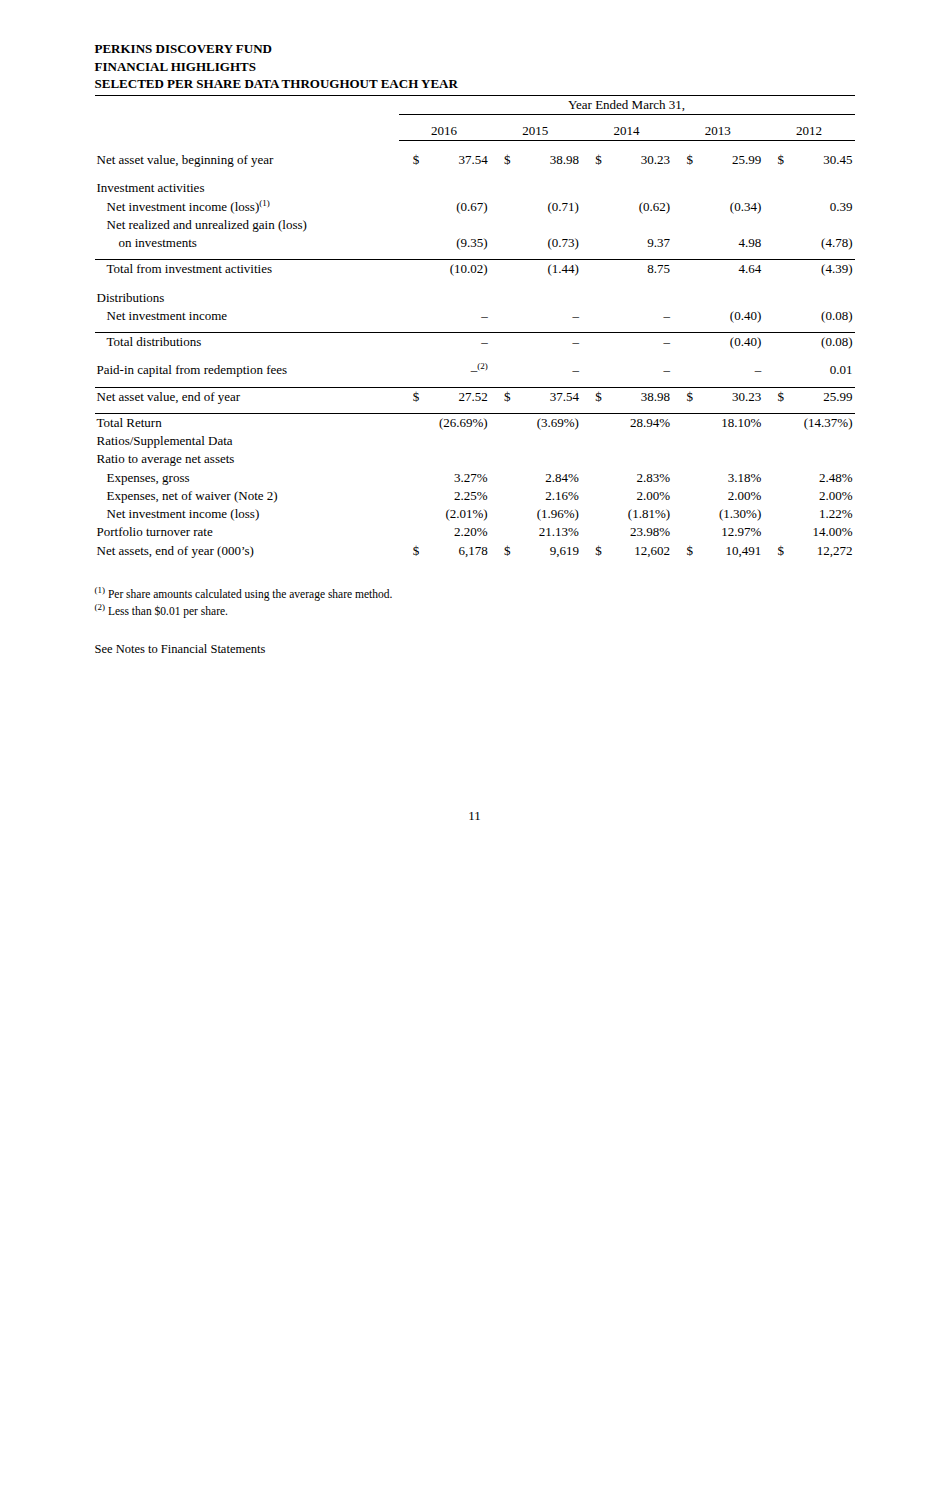Perkins Discovery Fund
Financial Highlights
Selected Per Share Data Throughout Each Year
| | Year Ended March 31, |
| | 2016 | 2015 | 2014 | 2013 | 2012 |
| Net asset value, beginning of year | $ | 37.54 | $ | 38.98 | $ | 30.23 | $ | 25.99 | $ | 30.45 |
| Investment activities | |
| Net investment income (loss) (1) | | (0.67) | | (0.71) | | (0.62) | | (0.34) | | 0.39 |
| Net realized and unrealized gain (loss) | |
| on investments | | (9.35) | | (0.73) | | 9.37 | | 4.98 | | (4.78) |
| Total from investment activities | | (10.02) | | (1.44) | | 8.75 | | 4.64 | | (4.39) |
| Distributions | |
| Net investment income | | – | | – | | – | | (0.40) | | (0.08) |
| Total distributions | | – | | – | | – | | (0.40) | | (0.08) |
| Paid-in capital from redemption fees | | – (2) | | – | | – | | – | | 0.01 |
| Net asset value, end of year | $ | 27.52 | $ | 37.54 | $ | 38.98 | $ | 30.23 | $ | 25.99 |
| Total Return | | (26.69%) | | (3.69%) | | 28.94% | | 18.10% | | (14.37%) |
| Ratios/Supplemental Data | |
| Ratio to average net assets | |
| Expenses, gross | | 3.27% | | 2.84% | | 2.83% | | 3.18% | | 2.48% |
| Expenses, net of waiver (Note 2) | | 2.25% | | 2.16% | | 2.00% | | 2.00% | | 2.00% |
| Net investment income (loss) | | (2.01%) | | (1.96%) | | (1.81%) | | (1.30%) | | 1.22% |
| Portfolio turnover rate | | 2.20% | | 21.13% | | 23.98% | | 12.97% | | 14.00% |
| Net assets, end of year (000’s) | $ | 6,178 | $ | 9,619 | $ | 12,602 | $ | 10,491 | $ | 12,272 |
(1) Per share amounts calculated using the average share method.
(2) Less than $0.01 per share.
See Notes to Financial Statements
11